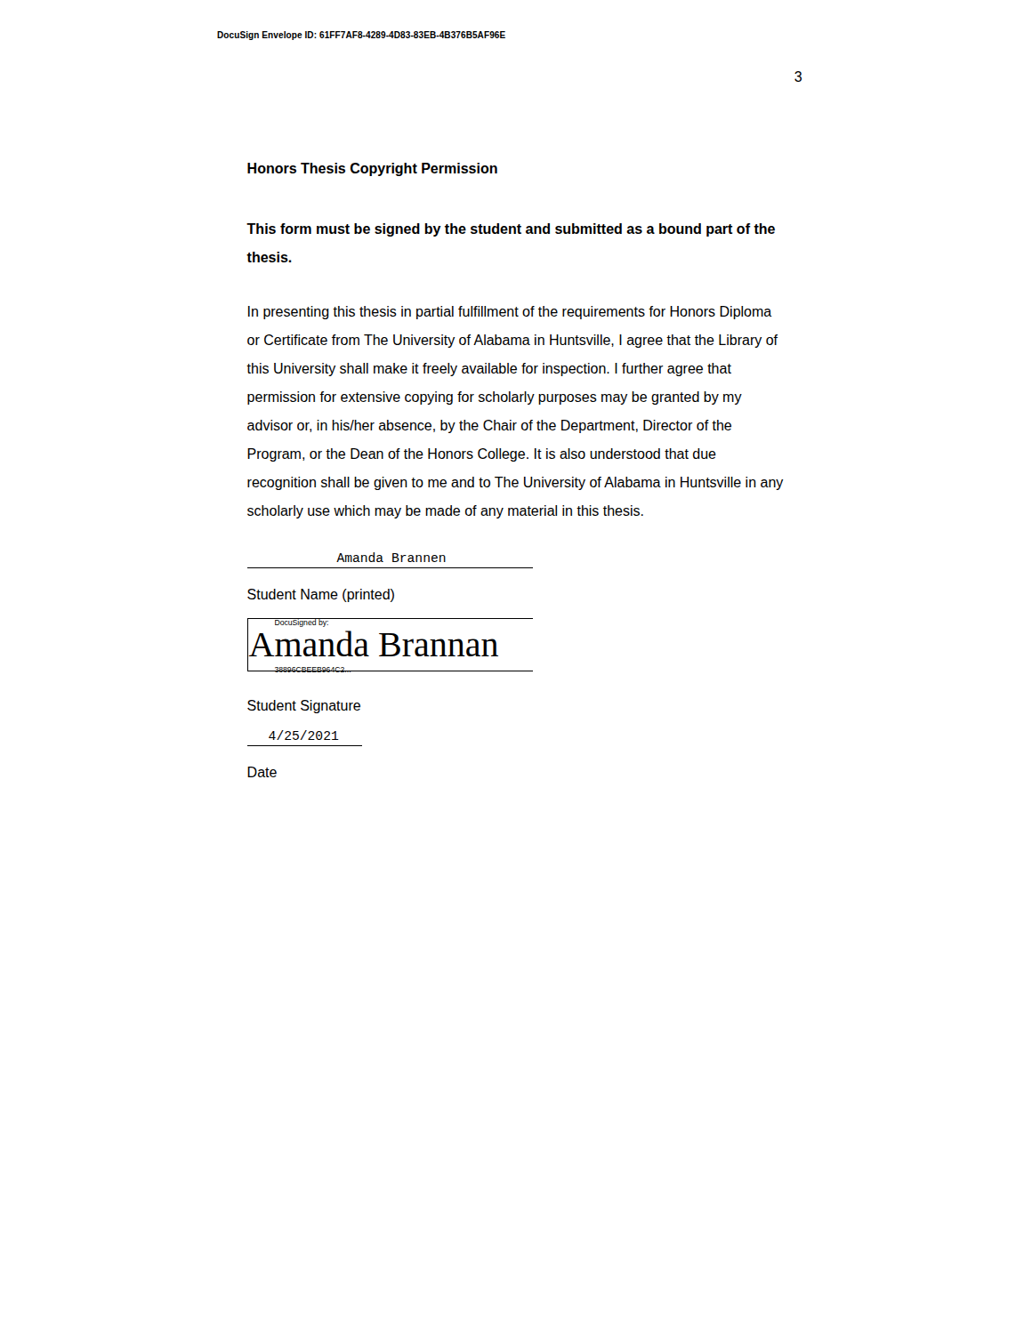DocuSign Envelope ID: 61FF7AF8-4289-4D83-83EB-4B376B5AF96E
3
Honors Thesis Copyright Permission
This form must be signed by the student and submitted as a bound part of the thesis.
In presenting this thesis in partial fulfillment of the requirements for Honors Diploma or Certificate from The University of Alabama in Huntsville, I agree that the Library of this University shall make it freely available for inspection. I further agree that permission for extensive copying for scholarly purposes may be granted by my advisor or, in his/her absence, by the Chair of the Department, Director of the Program, or the Dean of the Honors College. It is also understood that due recognition shall be given to me and to The University of Alabama in Huntsville in any scholarly use which may be made of any material in this thesis.
Amanda Brannen
Student Name (printed)
DocuSigned by:
Amanda Brannan
38896CBEEB964C2...
Student Signature
4/25/2021
Date